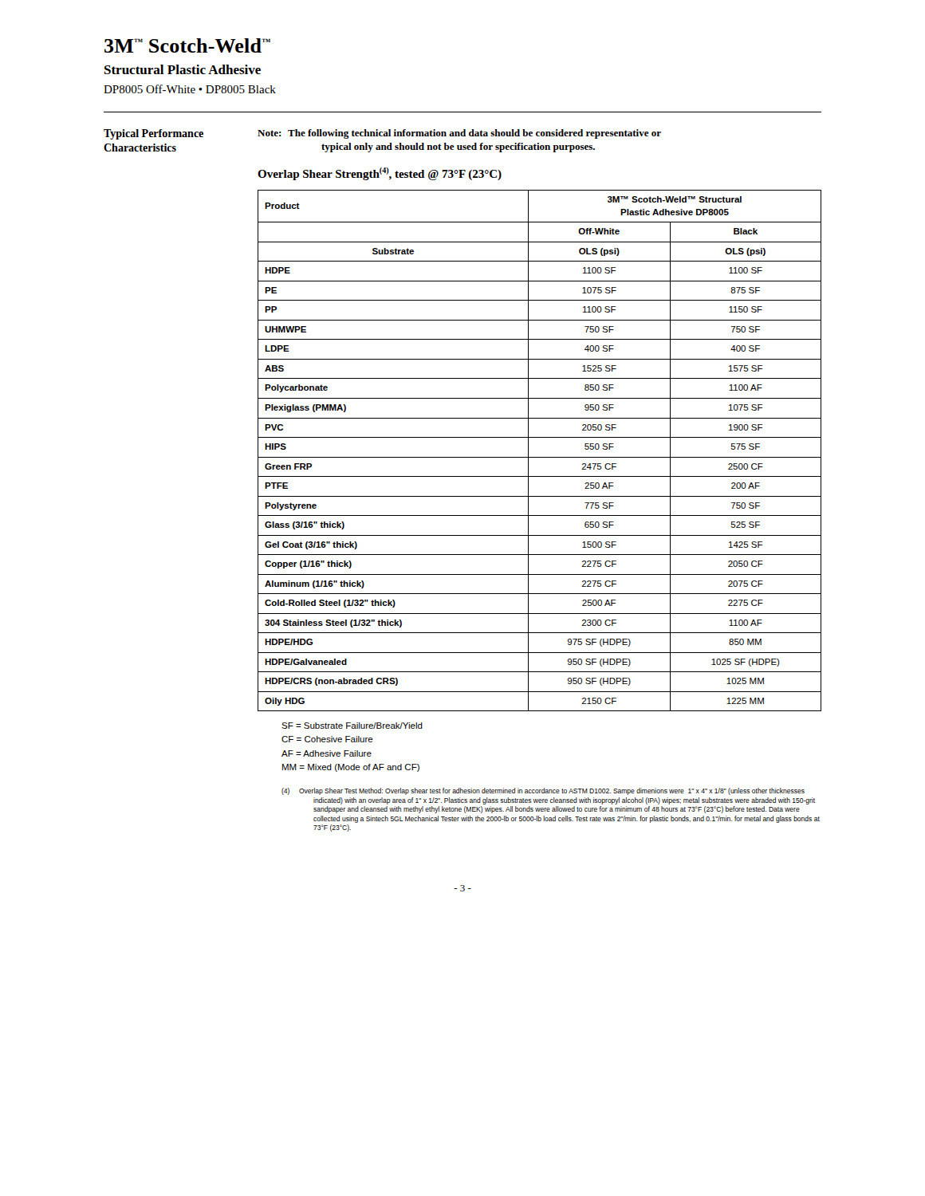3M™ Scotch-Weld™
Structural Plastic Adhesive
DP8005 Off-White • DP8005 Black
Typical Performance
Characteristics
Note: The following technical information and data should be considered representative or typical only and should not be used for specification purposes.
Overlap Shear Strength(4), tested @ 73°F (23°C)
| Product | 3M™ Scotch-Weld™ Structural Plastic Adhesive DP8005 |
| | Off-White | Black |
| Substrate | OLS (psi) | OLS (psi) |
| HDPE | 1100 SF | 1100 SF |
| PE | 1075 SF | 875 SF |
| PP | 1100 SF | 1150 SF |
| UHMWPE | 750 SF | 750 SF |
| LDPE | 400 SF | 400 SF |
| ABS | 1525 SF | 1575 SF |
| Polycarbonate | 850 SF | 1100 AF |
| Plexiglass (PMMA) | 950 SF | 1075 SF |
| PVC | 2050 SF | 1900 SF |
| HIPS | 550 SF | 575 SF |
| Green FRP | 2475 CF | 2500 CF |
| PTFE | 250 AF | 200 AF |
| Polystyrene | 775 SF | 750 SF |
| Glass (3/16" thick) | 650 SF | 525 SF |
| Gel Coat (3/16" thick) | 1500 SF | 1425 SF |
| Copper (1/16" thick) | 2275 CF | 2050 CF |
| Aluminum (1/16" thick) | 2275 CF | 2075 CF |
| Cold-Rolled Steel (1/32" thick) | 2500 AF | 2275 CF |
| 304 Stainless Steel (1/32" thick) | 2300 CF | 1100 AF |
| HDPE/HDG | 975 SF (HDPE) | 850 MM |
| HDPE/Galvanealed | 950 SF (HDPE) | 1025 SF (HDPE) |
| HDPE/CRS (non-abraded CRS) | 950 SF (HDPE) | 1025 MM |
| Oily HDG | 2150 CF | 1225 MM |
SF = Substrate Failure/Break/Yield
CF = Cohesive Failure
AF = Adhesive Failure
MM = Mixed (Mode of AF and CF)
(4) Overlap Shear Test Method: Overlap shear test for adhesion determined in accordance to ASTM D1002. Sampe dimenions were 1" x 4" x 1/8" (unless other thicknesses indicated) with an overlap area of 1" x 1/2". Plastics and glass substrates were cleansed with isopropyl alcohol (IPA) wipes; metal substrates were abraded with 150-grit sandpaper and cleansed with methyl ethyl ketone (MEK) wipes. All bonds were allowed to cure for a minimum of 48 hours at 73°F (23°C) before tested. Data were collected using a Sintech 5GL Mechanical Tester with the 2000-lb or 5000-lb load cells. Test rate was 2"/min. for plastic bonds, and 0.1"/min. for metal and glass bonds at 73°F (23°C).
- 3 -